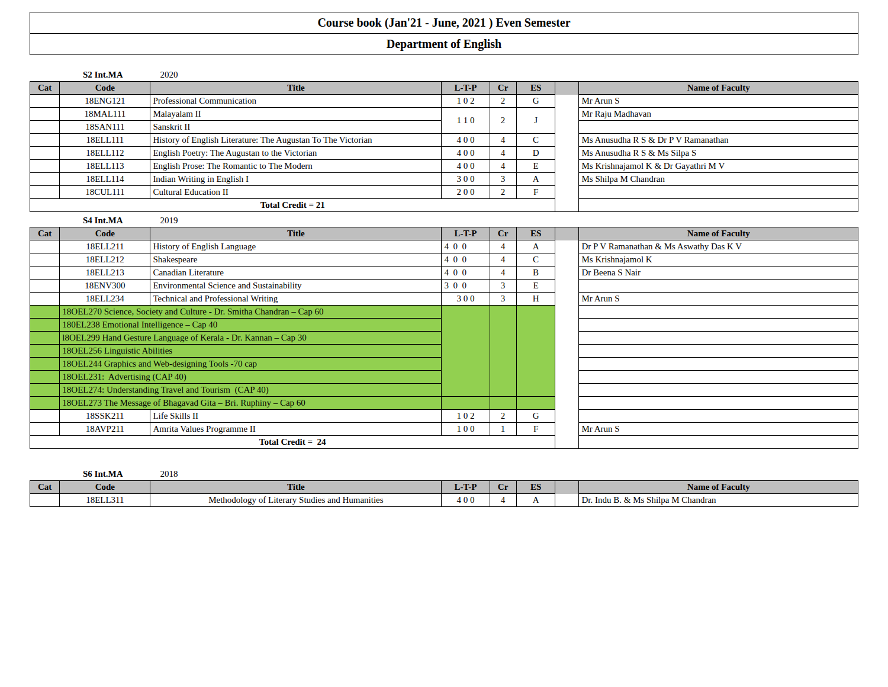| Course book (Jan'21 - June, 2021 ) Even Semester |
| Department of English |
S2 Int.MA 2020
| Cat | Code | Title | L-T-P | Cr | ES | | Name of Faculty |
| --- | --- | --- | --- | --- | --- | --- | --- |
| | 18ENG121 | Professional Communication | 1 0 2 | 2 | G | | Mr Arun S |
| | 18MAL111 | Malayalam II | 1 1 0 | 2 | J | | Mr Raju Madhavan |
| | 18SAN111 | Sanskrit II | | |
| | 18ELL111 | History of English Literature: The Augustan To The Victorian | 4 0 0 | 4 | C | | Ms Anusudha R S & Dr P V Ramanathan |
| | 18ELL112 | English Poetry: The Augustan to the Victorian | 4 0 0 | 4 | D | | Ms Anusudha R S & Ms Silpa S |
| | 18ELL113 | English Prose: The Romantic to The Modern | 4 0 0 | 4 | E | | Ms Krishnajamol K & Dr Gayathri M V |
| | 18ELL114 | Indian Writing in English I | 3 0 0 | 3 | A | | Ms Shilpa M Chandran |
| | 18CUL111 | Cultural Education II | 2 0 0 | 2 | F | | |
| Total Credit = 21 | | |
S4 Int.MA 2019
| Cat | Code | Title | L-T-P | Cr | ES | | Name of Faculty |
| --- | --- | --- | --- | --- | --- | --- | --- |
| | 18ELL211 | History of English Language | 4 0 0 | 4 | A | | Dr P V Ramanathan & Ms Aswathy Das K V |
| | 18ELL212 | Shakespeare | 4 0 0 | 4 | C | | Ms Krishnajamol K |
| | 18ELL213 | Canadian Literature | 4 0 0 | 4 | B | | Dr Beena S Nair |
| | 18ENV300 | Environmental Science and Sustainability | 3 0 0 | 3 | E | | |
| | 18ELL234 | Technical and Professional Writing | 3 0 0 | 3 | H | | Mr Arun S |
| | 18OEL270 Science, Society and Culture - Dr. Smitha Chandran – Cap 60 | | | | | |
| | 180EL238 Emotional Intelligence – Cap 40 | | |
| | l8OEL299 Hand Gesture Language of Kerala - Dr. Kannan – Cap 30 | | |
| | 18OEL256 Linguistic Abilities | | |
| | 18OEL244 Graphics and Web-designing Tools -70 cap | | |
| | 18OEL231: Advertising (CAP 40) | | |
| | 18OEL274: Understanding Travel and Tourism (CAP 40) | | |
| | 18OEL273 The Message of Bhagavad Gita – Bri. Ruphiny – Cap 60 | | | | | |
| | 18SSK211 | Life Skills II | 1 0 2 | 2 | G | | |
| | 18AVP211 | Amrita Values Programme II | 1 0 0 | 1 | F | | Mr Arun S |
| Total Credit = 24 | | |
S6 Int.MA 2018
| Cat | Code | Title | L-T-P | Cr | ES | | Name of Faculty |
| --- | --- | --- | --- | --- | --- | --- | --- |
| | 18ELL311 | Methodology of Literary Studies and Humanities | 4 0 0 | 4 | A | | Dr. Indu B. & Ms Shilpa M Chandran |